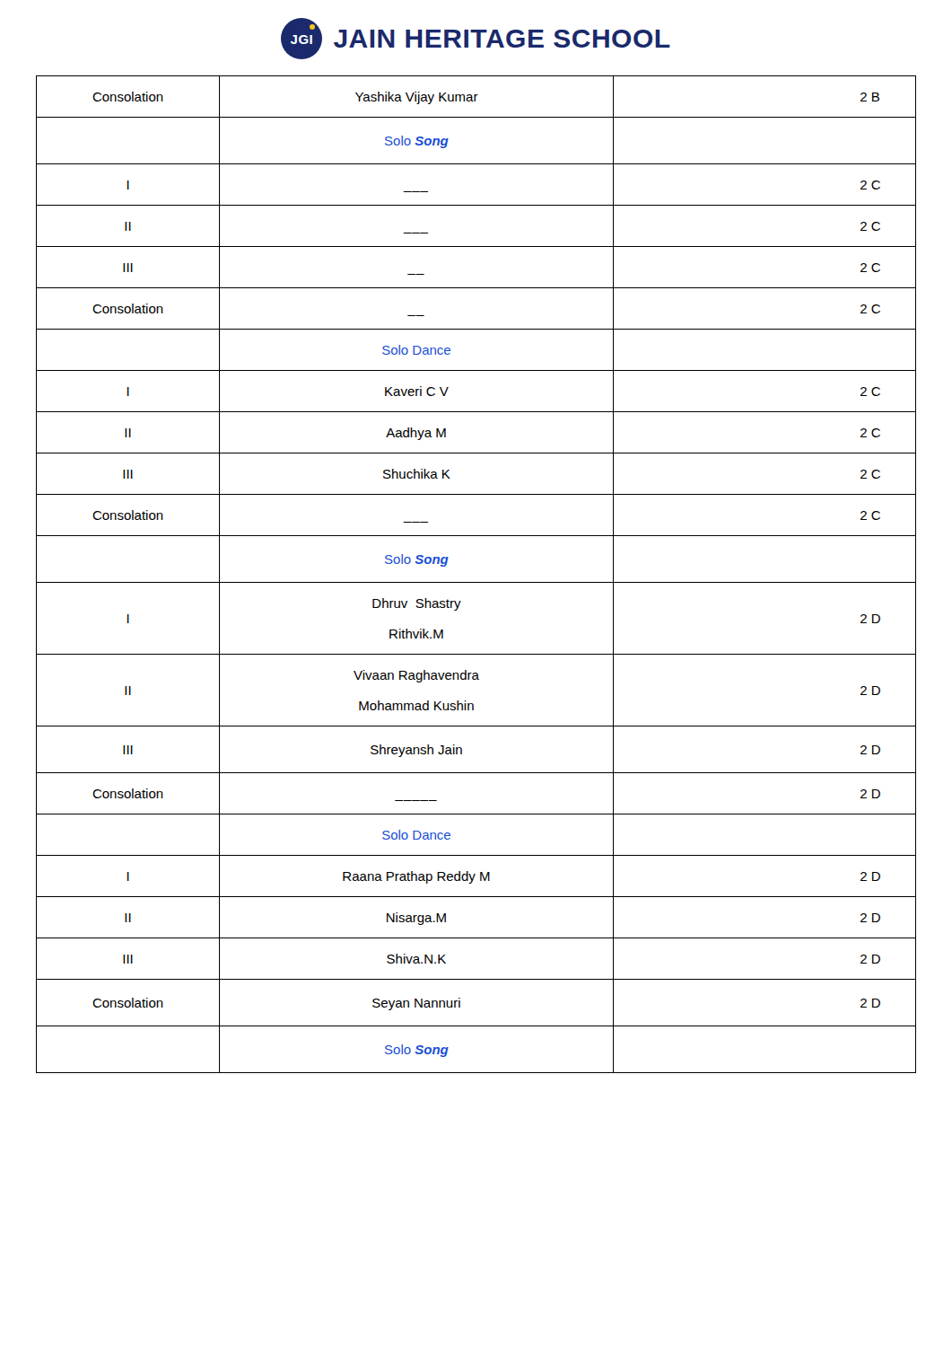JGI
JAIN HERITAGE SCHOOL
| Consolation | Yashika Vijay Kumar | 2 B |
| | Solo Song | |
| I | ___ | 2 C |
| II | ___ | 2 C |
| III | __ | 2 C |
| Consolation | __ | 2 C |
| | Solo Dance | |
| I | Kaveri C V | 2 C |
| II | Aadhya M | 2 C |
| III | Shuchika K | 2 C |
| Consolation | ___ | 2 C |
| | Solo Song | |
| I | Dhruv Shastry Rithvik.M | 2 D |
| II | Vivaan Raghavendra Mohammad Kushin | 2 D |
| III | Shreyansh Jain | 2 D |
| Consolation | _____ | 2 D |
| | Solo Dance | |
| I | Raana Prathap Reddy M | 2 D |
| II | Nisarga.M | 2 D |
| III | Shiva.N.K | 2 D |
| Consolation | Seyan Nannuri | 2 D |
| | Solo Song | |